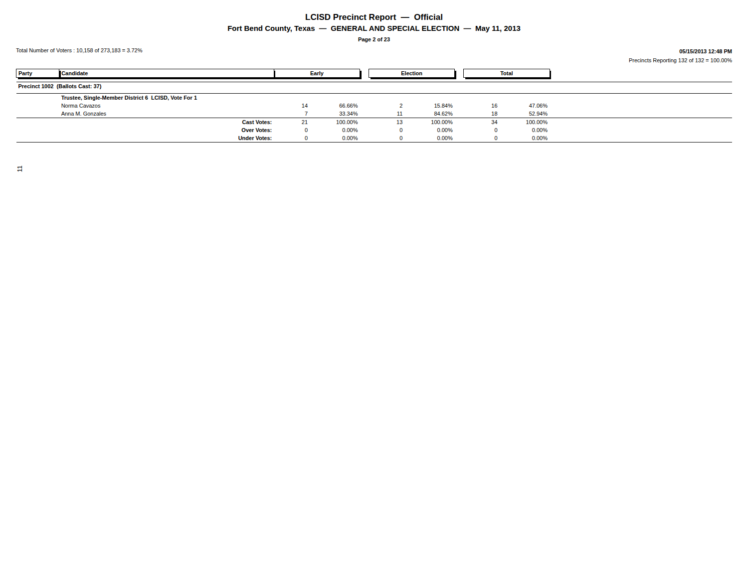LCISD Precinct Report — Official
Fort Bend County, Texas — GENERAL AND SPECIAL ELECTION — May 11, 2013
Page 2 of 23
Total Number of Voters : 10,158 of 273,183 = 3.72%
05/15/2013 12:48 PM
Precincts Reporting 132 of 132 = 100.00%
| Party | Candidate | Early | | Election | | Total | |
| --- | --- | --- | --- | --- | --- | --- | --- |
| Precinct 1002 (Ballots Cast: 37) |
| | Trustee, Single-Member District 6 LCISD, Vote For 1 | |
| | Norma Cavazos | 14 | 66.66% | | 2 | 15.84% | | 16 | 47.06% | |
| | Anna M. Gonzales | 7 | 33.34% | | 11 | 84.62% | | 18 | 52.94% | |
| | Cast Votes: | 21 | 100.00% | | 13 | 100.00% | | 34 | 100.00% | |
| | Over Votes: | 0 | 0.00% | | 0 | 0.00% | | 0 | 0.00% | |
| | Under Votes: | 0 | 0.00% | | 0 | 0.00% | | 0 | 0.00% | |
11